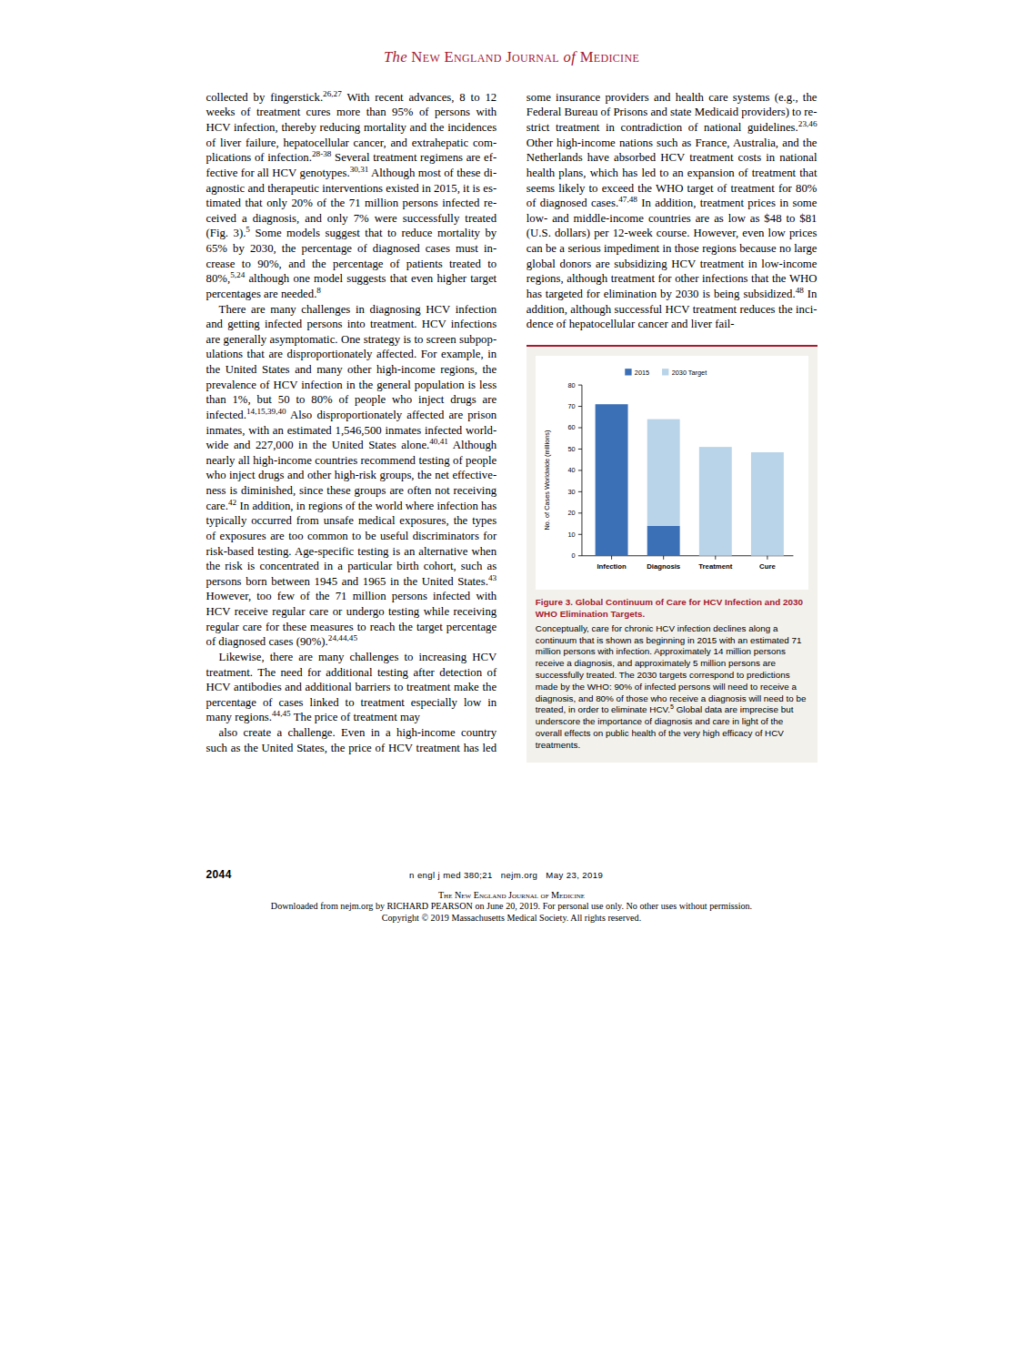The New England Journal of Medicine
collected by fingerstick.26,27 With recent advances, 8 to 12 weeks of treatment cures more than 95% of persons with HCV infection, thereby reducing mortality and the incidences of liver failure, hepatocellular cancer, and extrahepatic complications of infection.28-38 Several treatment regimens are effective for all HCV genotypes.30,31 Although most of these diagnostic and therapeutic interventions existed in 2015, it is estimated that only 20% of the 71 million persons infected received a diagnosis, and only 7% were successfully treated (Fig. 3).5 Some models suggest that to reduce mortality by 65% by 2030, the percentage of diagnosed cases must increase to 90%, and the percentage of patients treated to 80%,5,24 although one model suggests that even higher target percentages are needed.8
There are many challenges in diagnosing HCV infection and getting infected persons into treatment. HCV infections are generally asymptomatic. One strategy is to screen subpopulations that are disproportionately affected. For example, in the United States and many other high-income regions, the prevalence of HCV infection in the general population is less than 1%, but 50 to 80% of people who inject drugs are infected.14,15,39,40 Also disproportionately affected are prison inmates, with an estimated 1,546,500 inmates infected worldwide and 227,000 in the United States alone.40,41 Although nearly all high-income countries recommend testing of people who inject drugs and other high-risk groups, the net effectiveness is diminished, since these groups are often not receiving care.42 In addition, in regions of the world where infection has typically occurred from unsafe medical exposures, the types of exposures are too common to be useful discriminators for risk-based testing. Age-specific testing is an alternative when the risk is concentrated in a particular birth cohort, such as persons born between 1945 and 1965 in the United States.43 However, too few of the 71 million persons infected with HCV receive regular care or undergo testing while receiving regular care for these measures to reach the target percentage of diagnosed cases (90%).24,44,45
Likewise, there are many challenges to increasing HCV treatment. The need for additional testing after detection of HCV antibodies and additional barriers to treatment make the percentage of cases linked to treatment especially low in many regions.44,45 The price of treatment may
also create a challenge. Even in a high-income country such as the United States, the price of HCV treatment has led some insurance providers and health care systems (e.g., the Federal Bureau of Prisons and state Medicaid providers) to restrict treatment in contradiction of national guidelines.23,46 Other high-income nations such as France, Australia, and the Netherlands have absorbed HCV treatment costs in national health plans, which has led to an expansion of treatment that seems likely to exceed the WHO target of treatment for 80% of diagnosed cases.47,48 In addition, treatment prices in some low- and middle-income countries are as low as $48 to $81 (U.S. dollars) per 12-week course. However, even low prices can be a serious impediment in those regions because no large global donors are subsidizing HCV treatment in low-income regions, although treatment for other infections that the WHO has targeted for elimination by 2030 is being subsidized.48 In addition, although successful HCV treatment reduces the incidence of hepatocellular cancer and liver fail-
2015 2030 Target No. of Cases Worldwide (millions) 0 10 20 30 40 50 60 70 80 Infection Diagnosis Treatment Cure
Figure 3. Global Continuum of Care for HCV Infection and 2030 WHO Elimination Targets. Conceptually, care for chronic HCV infection declines along a continuum that is shown as beginning in 2015 with an estimated 71 million persons with infection. Approximately 14 million persons receive a diagnosis, and approximately 5 million persons are successfully treated. The 2030 targets correspond to predictions made by the WHO: 90% of infected persons will need to receive a diagnosis, and 80% of those who receive a diagnosis will need to be treated, in order to eliminate HCV.5 Global data are imprecise but underscore the importance of diagnosis and care in light of the overall effects on public health of the very high efficacy of HCV treatments.
2044 n engl j med 380;21 nejm.org May 23, 2019
The New England Journal of Medicine
Downloaded from nejm.org by RICHARD PEARSON on June 20, 2019. For personal use only. No other uses without permission.
Copyright © 2019 Massachusetts Medical Society. All rights reserved.